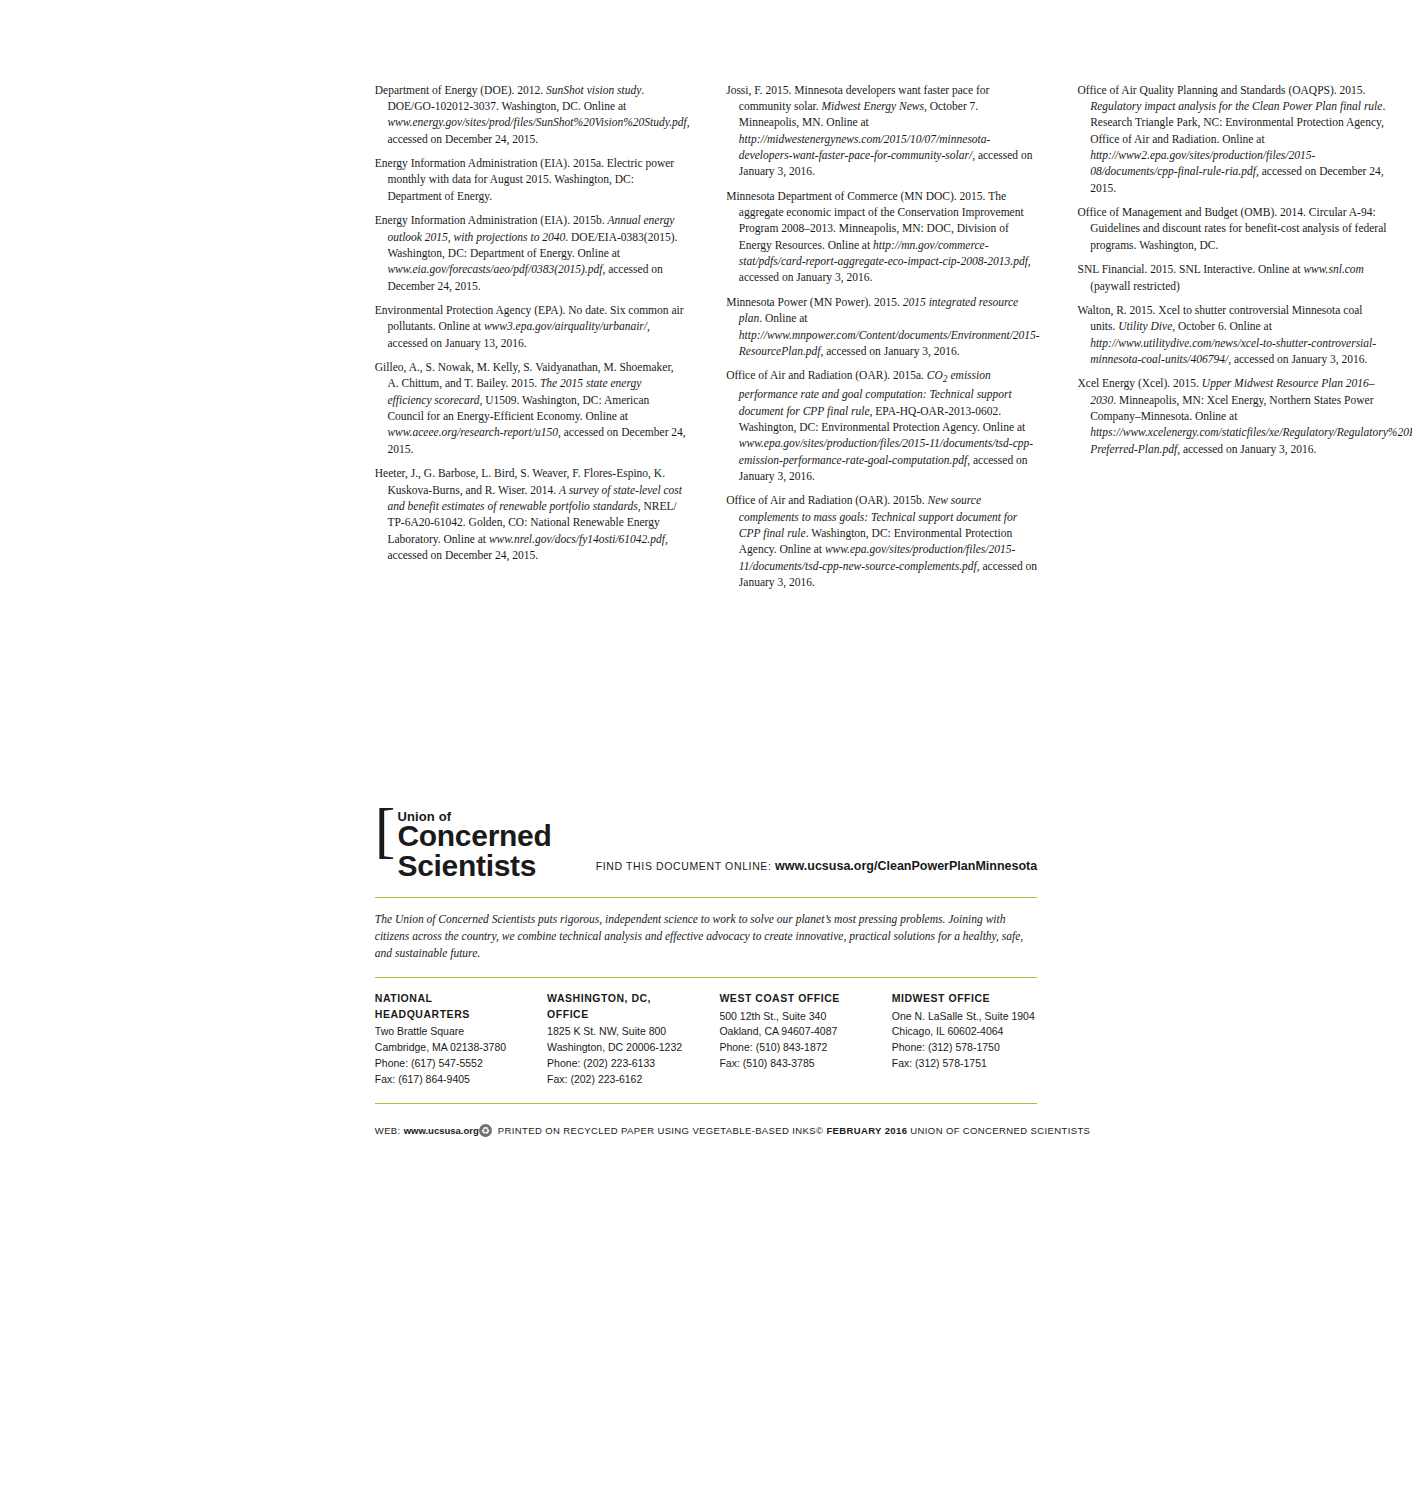Department of Energy (DOE). 2012. SunShot vision study. DOE/GO-102012-3037. Washington, DC. Online at www.energy.gov/sites/prod/files/SunShot%20Vision%20Study.pdf, accessed on December 24, 2015.
Energy Information Administration (EIA). 2015a. Electric power monthly with data for August 2015. Washington, DC: Department of Energy.
Energy Information Administration (EIA). 2015b. Annual energy outlook 2015, with projections to 2040. DOE/EIA-0383(2015). Washington, DC: Department of Energy. Online at www.eia.gov/forecasts/aeo/pdf/0383(2015).pdf, accessed on December 24, 2015.
Environmental Protection Agency (EPA). No date. Six common air pollutants. Online at www3.epa.gov/airquality/urbanair/, accessed on January 13, 2016.
Gilleo, A., S. Nowak, M. Kelly, S. Vaidyanathan, M. Shoemaker, A. Chittum, and T. Bailey. 2015. The 2015 state energy efficiency scorecard, U1509. Washington, DC: American Council for an Energy-Efficient Economy. Online at www.aceee.org/research-report/u150, accessed on December 24, 2015.
Heeter, J., G. Barbose, L. Bird, S. Weaver, F. Flores-Espino, K. Kuskova-Burns, and R. Wiser. 2014. A survey of state-level cost and benefit estimates of renewable portfolio standards, NREL/ TP-6A20-61042. Golden, CO: National Renewable Energy Laboratory. Online at www.nrel.gov/docs/fy14osti/61042.pdf, accessed on December 24, 2015.
Jossi, F. 2015. Minnesota developers want faster pace for community solar. Midwest Energy News, October 7. Minneapolis, MN. Online at http://midwestenergynews.com/2015/10/07/minnesota-developers-want-faster-pace-for-community-solar/, accessed on January 3, 2016.
Minnesota Department of Commerce (MN DOC). 2015. The aggregate economic impact of the Conservation Improvement Program 2008–2013. Minneapolis, MN: DOC, Division of Energy Resources. Online at http://mn.gov/commerce-stat/pdfs/card-report-aggregate-eco-impact-cip-2008-2013.pdf, accessed on January 3, 2016.
Minnesota Power (MN Power). 2015. 2015 integrated resource plan. Online at http://www.mnpower.com/Content/documents/Environment/2015-ResourcePlan.pdf, accessed on January 3, 2016.
Office of Air and Radiation (OAR). 2015a. CO2 emission performance rate and goal computation: Technical support document for CPP final rule, EPA-HQ-OAR-2013-0602. Washington, DC: Environmental Protection Agency. Online at www.epa.gov/sites/production/files/2015-11/documents/tsd-cpp-emission-performance-rate-goal-computation.pdf, accessed on January 3, 2016.
Office of Air and Radiation (OAR). 2015b. New source complements to mass goals: Technical support document for CPP final rule. Washington, DC: Environmental Protection Agency. Online at www.epa.gov/sites/production/files/2015-11/documents/tsd-cpp-new-source-complements.pdf, accessed on January 3, 2016.
Office of Air Quality Planning and Standards (OAQPS). 2015. Regulatory impact analysis for the Clean Power Plan final rule. Research Triangle Park, NC: Environmental Protection Agency, Office of Air and Radiation. Online at http://www2.epa.gov/sites/production/files/2015-08/documents/cpp-final-rule-ria.pdf, accessed on December 24, 2015.
Office of Management and Budget (OMB). 2014. Circular A-94: Guidelines and discount rates for benefit-cost analysis of federal programs. Washington, DC.
SNL Financial. 2015. SNL Interactive. Online at www.snl.com (paywall restricted)
Walton, R. 2015. Xcel to shutter controversial Minnesota coal units. Utility Dive, October 6. Online at http://www.utilitydive.com/news/xcel-to-shutter-controversial-minnesota-coal-units/406794/, accessed on January 3, 2016.
Xcel Energy (Xcel). 2015. Upper Midwest Resource Plan 2016–2030. Minneapolis, MN: Xcel Energy, Northern States Power Company–Minnesota. Online at https://www.xcelenergy.com/staticfiles/xe/Regulatory/Regulatory%20PDFs/03-Preferred-Plan.pdf, accessed on January 3, 2016.
[ Union of Concerned Scientists
find this document online: www.ucsusa.org/CleanPowerPlanMinnesota
The Union of Concerned Scientists puts rigorous, independent science to work to solve our planet’s most pressing problems. Joining with citizens across the country, we combine technical analysis and effective advocacy to create innovative, practical solutions for a healthy, safe, and sustainable future.
National Headquarters
Two Brattle Square
Cambridge, MA 02138-3780
Phone: (617) 547-5552
Fax: (617) 864-9405
Washington, DC, Office
1825 K St. NW, Suite 800
Washington, DC 20006-1232
Phone: (202) 223-6133
Fax: (202) 223-6162
West Coast Office
500 12th St., Suite 340
Oakland, CA 94607-4087
Phone: (510) 843-1872
Fax: (510) 843-3785
Midwest Office
One N. LaSalle St., Suite 1904
Chicago, IL 60602-4064
Phone: (312) 578-1750
Fax: (312) 578-1751
web: www.ucsusa.org
printed on recycled paper using vegetable-based inks
© february 2016 union of concerned scientists